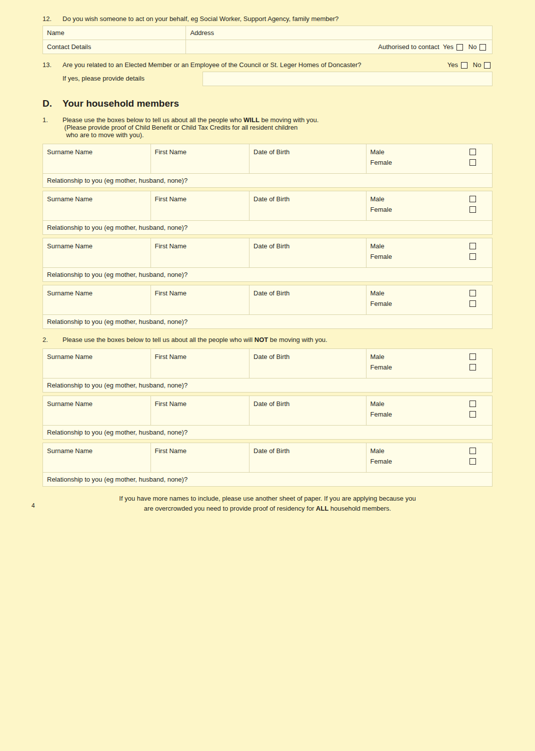12.
Do you wish someone to act on your behalf, eg Social Worker, Support Agency, family member?
Name
Address
Contact Details
Authorised to contact Yes No
13.
Are you related to an Elected Member or an Employee of the Council or St. Leger Homes of Doncaster?
Yes No
If yes, please provide details
D. Your household members
1.
Please use the boxes below to tell us about all the people who WILL be moving with you.
(Please provide proof of Child Benefit or Child Tax Credits for all resident children who are to move with you).
Surname Name
First Name
Date of Birth
Male
Female
Relationship to you (eg mother, husband, none)?
Surname Name
First Name
Date of Birth
Male
Female
Relationship to you (eg mother, husband, none)?
Surname Name
First Name
Date of Birth
Male
Female
Relationship to you (eg mother, husband, none)?
Surname Name
First Name
Date of Birth
Male
Female
Relationship to you (eg mother, husband, none)?
2.
Please use the boxes below to tell us about all the people who will NOT be moving with you.
Surname Name
First Name
Date of Birth
Male
Female
Relationship to you (eg mother, husband, none)?
Surname Name
First Name
Date of Birth
Male
Female
Relationship to you (eg mother, husband, none)?
Surname Name
First Name
Date of Birth
Male
Female
Relationship to you (eg mother, husband, none)?
If you have more names to include, please use another sheet of paper. If you are applying because you
are overcrowded you need to provide proof of residency for ALL household members.
4